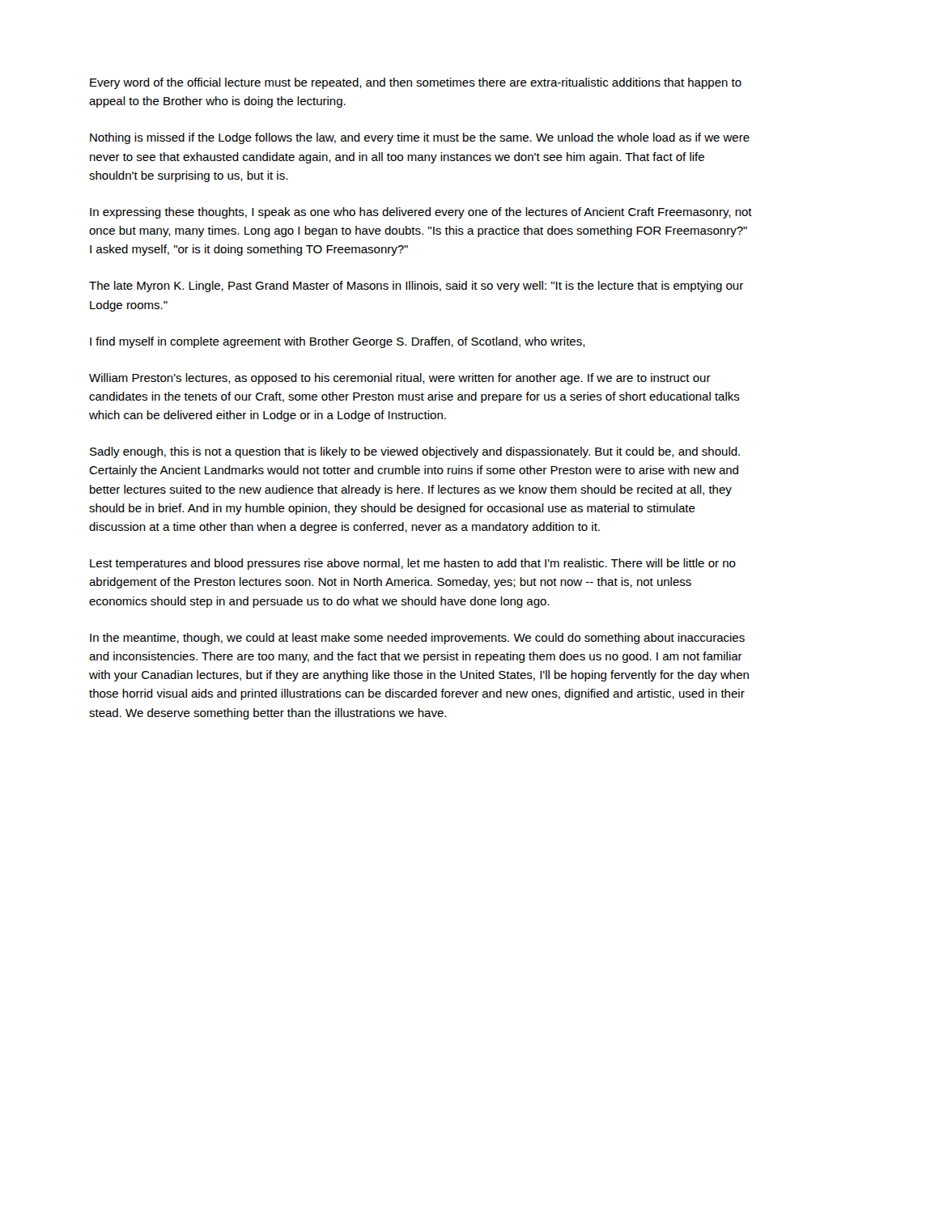Every word of the official lecture must be repeated, and then sometimes there are extra-ritualistic additions that happen to appeal to the Brother who is doing the lecturing.
Nothing is missed if the Lodge follows the law, and every time it must be the same. We unload the whole load as if we were never to see that exhausted candidate again, and in all too many instances we don't see him again. That fact of life shouldn't be surprising to us, but it is.
In expressing these thoughts, I speak as one who has delivered every one of the lectures of Ancient Craft Freemasonry, not once but many, many times. Long ago I began to have doubts. "Is this a practice that does something FOR Freemasonry?" I asked myself, "or is it doing something TO Freemasonry?"
The late Myron K. Lingle, Past Grand Master of Masons in Illinois, said it so very well: "It is the lecture that is emptying our Lodge rooms."
I find myself in complete agreement with Brother George S. Draffen, of Scotland, who writes,
William Preston's lectures, as opposed to his ceremonial ritual, were written for another age. If we are to instruct our candidates in the tenets of our Craft, some other Preston must arise and prepare for us a series of short educational talks which can be delivered either in Lodge or in a Lodge of Instruction.
Sadly enough, this is not a question that is likely to be viewed objectively and dispassionately. But it could be, and should. Certainly the Ancient Landmarks would not totter and crumble into ruins if some other Preston were to arise with new and better lectures suited to the new audience that already is here. If lectures as we know them should be recited at all, they should be in brief. And in my humble opinion, they should be designed for occasional use as material to stimulate discussion at a time other than when a degree is conferred, never as a mandatory addition to it.
Lest temperatures and blood pressures rise above normal, let me hasten to add that I'm realistic. There will be little or no abridgement of the Preston lectures soon. Not in North America. Someday, yes; but not now -- that is, not unless economics should step in and persuade us to do what we should have done long ago.
In the meantime, though, we could at least make some needed improvements. We could do something about inaccuracies and inconsistencies. There are too many, and the fact that we persist in repeating them does us no good. I am not familiar with your Canadian lectures, but if they are anything like those in the United States, I'll be hoping fervently for the day when those horrid visual aids and printed illustrations can be discarded forever and new ones, dignified and artistic, used in their stead. We deserve something better than the illustrations we have.